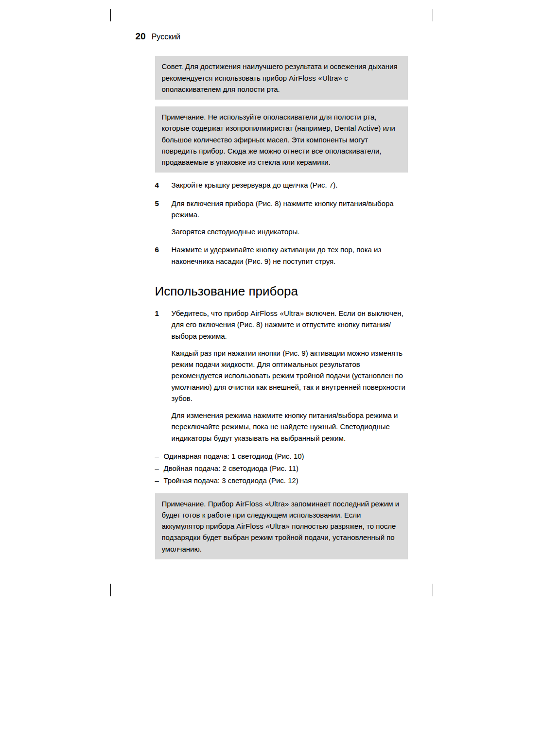20 Русский
Совет. Для достижения наилучшего результата и освежения дыхания рекомендуется использовать прибор AirFloss «Ultra» с ополаскивателем для полости рта.
Примечание. Не используйте ополаскиватели для полости рта, которые содержат изопропилмиристат (например, Dental Active) или большое количество эфирных масел. Эти компоненты могут повредить прибор. Сюда же можно отнести все ополаскиватели, продаваемые в упаковке из стекла или керамики.
4
Закройте крышку резервуара до щелчка (Рис. 7).
5
Для включения прибора (Рис. 8) нажмите кнопку питания/выбора режима.
Загорятся светодиодные индикаторы.
6
Нажмите и удерживайте кнопку активации до тех пор, пока из наконечника насадки (Рис. 9) не поступит струя.
Использование прибора
1
Убедитесь, что прибор AirFloss «Ultra» включен. Если он выключен, для его включения (Рис. 8) нажмите и отпустите кнопку питания/выбора режима.
Каждый раз при нажатии кнопки (Рис. 9) активации можно изменять режим подачи жидкости. Для оптимальных результатов рекомендуется использовать режим тройной подачи (установлен по умолчанию) для очистки как внешней, так и внутренней поверхности зубов.
Для изменения режима нажмите кнопку питания/выбора режима и переключайте режимы, пока не найдете нужный. Светодиодные индикаторы будут указывать на выбранный режим.
Одинарная подача: 1 светодиод (Рис. 10)
Двойная подача: 2 светодиода (Рис. 11)
Тройная подача: 3 светодиода (Рис. 12)
Примечание. Прибор AirFloss «Ultra» запоминает последний режим и будет готов к работе при следующем использовании. Если аккумулятор прибора AirFloss «Ultra» полностью разряжен, то после подзарядки будет выбран режим тройной подачи, установленный по умолчанию.